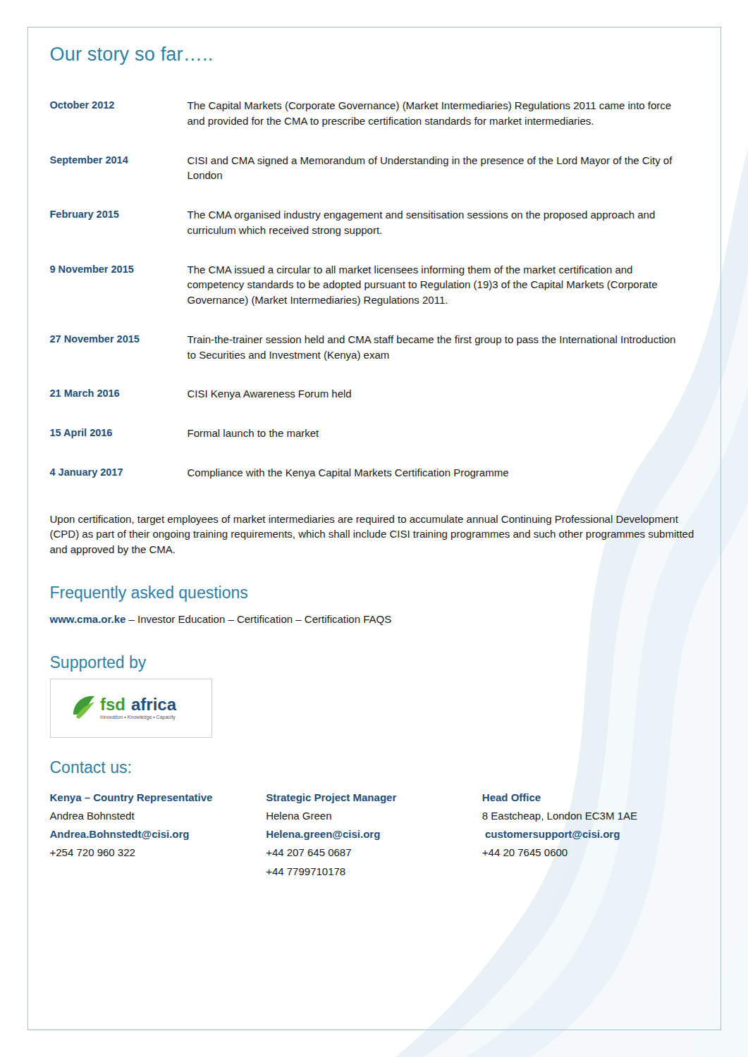Our story so far…..
| October 2012 | The Capital Markets (Corporate Governance) (Market Intermediaries) Regulations 2011 came into force and provided for the CMA to prescribe certification standards for market intermediaries. |
| September 2014 | CISI and CMA signed a Memorandum of Understanding in the presence of the Lord Mayor of the City of London |
| February 2015 | The CMA organised industry engagement and sensitisation sessions on the proposed approach and curriculum which received strong support. |
| 9 November 2015 | The CMA issued a circular to all market licensees informing them of the market certification and competency standards to be adopted pursuant to Regulation (19)3 of the Capital Markets (Corporate Governance) (Market Intermediaries) Regulations 2011. |
| 27 November 2015 | Train-the-trainer session held and CMA staff became the first group to pass the International Introduction to Securities and Investment (Kenya) exam |
| 21 March 2016 | CISI Kenya Awareness Forum held |
| 15 April 2016 | Formal launch to the market |
| 4 January 2017 | Compliance with the Kenya Capital Markets Certification Programme |
Upon certification, target employees of market intermediaries are required to accumulate annual Continuing Professional Development (CPD) as part of their ongoing training requirements, which shall include CISI training programmes and such other programmes submitted and approved by the CMA.
Frequently asked questions
www.cma.or.ke – Investor Education – Certification – Certification FAQS
Supported by
fsd africa Innovation • Knowledge • Capacity
Contact us:
| Kenya – Country Representative Andrea Bohnstedt Andrea.Bohnstedt@cisi.org +254 720 960 322 | Strategic Project Manager Helena Green Helena.green@cisi.org +44 207 645 0687 +44 7799710178 | Head Office 8 Eastcheap, London EC3M 1AE customersupport@cisi.org +44 20 7645 0600 |